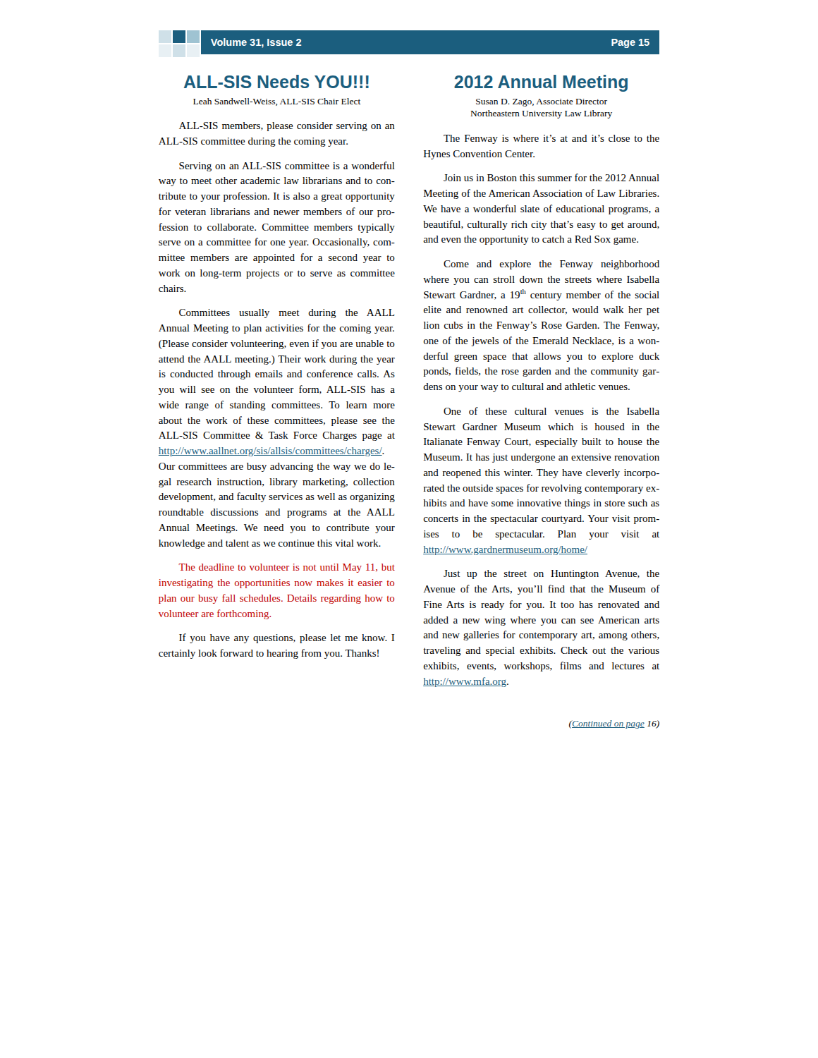Volume 31, Issue 2 Page 15
ALL-SIS Needs YOU!!!
Leah Sandwell-Weiss, ALL-SIS Chair Elect
ALL-SIS members, please consider serving on an ALL-SIS committee during the coming year.
Serving on an ALL-SIS committee is a wonderful way to meet other academic law librarians and to contribute to your profession. It is also a great opportunity for veteran librarians and newer members of our profession to collaborate. Committee members typically serve on a committee for one year. Occasionally, committee members are appointed for a second year to work on long-term projects or to serve as committee chairs.
Committees usually meet during the AALL Annual Meeting to plan activities for the coming year. (Please consider volunteering, even if you are unable to attend the AALL meeting.) Their work during the year is conducted through emails and conference calls. As you will see on the volunteer form, ALL-SIS has a wide range of standing committees. To learn more about the work of these committees, please see the ALL-SIS Committee & Task Force Charges page at http://www.aallnet.org/sis/allsis/committees/charges/. Our committees are busy advancing the way we do legal research instruction, library marketing, collection development, and faculty services as well as organizing roundtable discussions and programs at the AALL Annual Meetings. We need you to contribute your knowledge and talent as we continue this vital work.
The deadline to volunteer is not until May 11, but investigating the opportunities now makes it easier to plan our busy fall schedules. Details regarding how to volunteer are forthcoming.
If you have any questions, please let me know. I certainly look forward to hearing from you. Thanks!
2012 Annual Meeting
Susan D. Zago, Associate Director Northeastern University Law Library
The Fenway is where it’s at and it’s close to the Hynes Convention Center.
Join us in Boston this summer for the 2012 Annual Meeting of the American Association of Law Libraries. We have a wonderful slate of educational programs, a beautiful, culturally rich city that’s easy to get around, and even the opportunity to catch a Red Sox game.
Come and explore the Fenway neighborhood where you can stroll down the streets where Isabella Stewart Gardner, a 19th century member of the social elite and renowned art collector, would walk her pet lion cubs in the Fenway’s Rose Garden. The Fenway, one of the jewels of the Emerald Necklace, is a wonderful green space that allows you to explore duck ponds, fields, the rose garden and the community gardens on your way to cultural and athletic venues.
One of these cultural venues is the Isabella Stewart Gardner Museum which is housed in the Italianate Fenway Court, especially built to house the Museum. It has just undergone an extensive renovation and reopened this winter. They have cleverly incorporated the outside spaces for revolving contemporary exhibits and have some innovative things in store such as concerts in the spectacular courtyard. Your visit promises to be spectacular. Plan your visit at http://www.gardnermuseum.org/home/
Just up the street on Huntington Avenue, the Avenue of the Arts, you’ll find that the Museum of Fine Arts is ready for you. It too has renovated and added a new wing where you can see American arts and new galleries for contemporary art, among others, traveling and special exhibits. Check out the various exhibits, events, workshops, films and lectures at http://www.mfa.org.
(Continued on page 16)